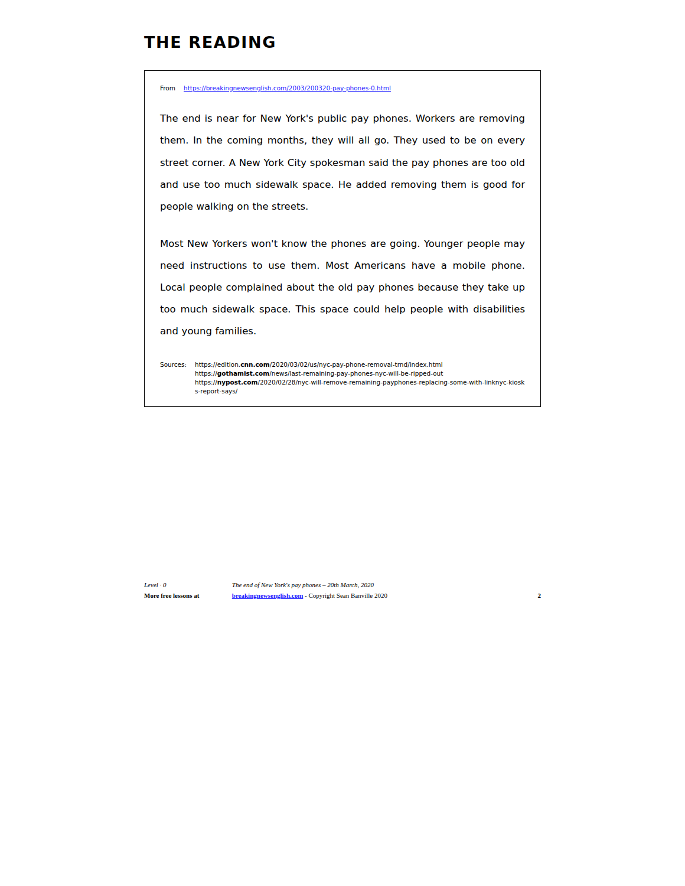THE READING
From https://breakingnewsenglish.com/2003/200320-pay-phones-0.html
The end is near for New York's public pay phones. Workers are removing them. In the coming months, they will all go. They used to be on every street corner. A New York City spokesman said the pay phones are too old and use too much sidewalk space. He added removing them is good for people walking on the streets.
Most New Yorkers won't know the phones are going. Younger people may need instructions to use them. Most Americans have a mobile phone. Local people complained about the old pay phones because they take up too much sidewalk space. This space could help people with disabilities and young families.
Sources:
https://edition.cnn.com/2020/03/02/us/nyc-pay-phone-removal-trnd/index.html
https://gothamist.com/news/last-remaining-pay-phones-nyc-will-be-ripped-out
https://nypost.com/2020/02/28/nyc-will-remove-remaining-payphones-replacing-some-with-linknyc-kiosks-report-says/
Level · 0
The end of New York's pay phones – 20th March, 2020
More free lessons at
breakingnewsenglish.com - Copyright Sean Banville 2020
2